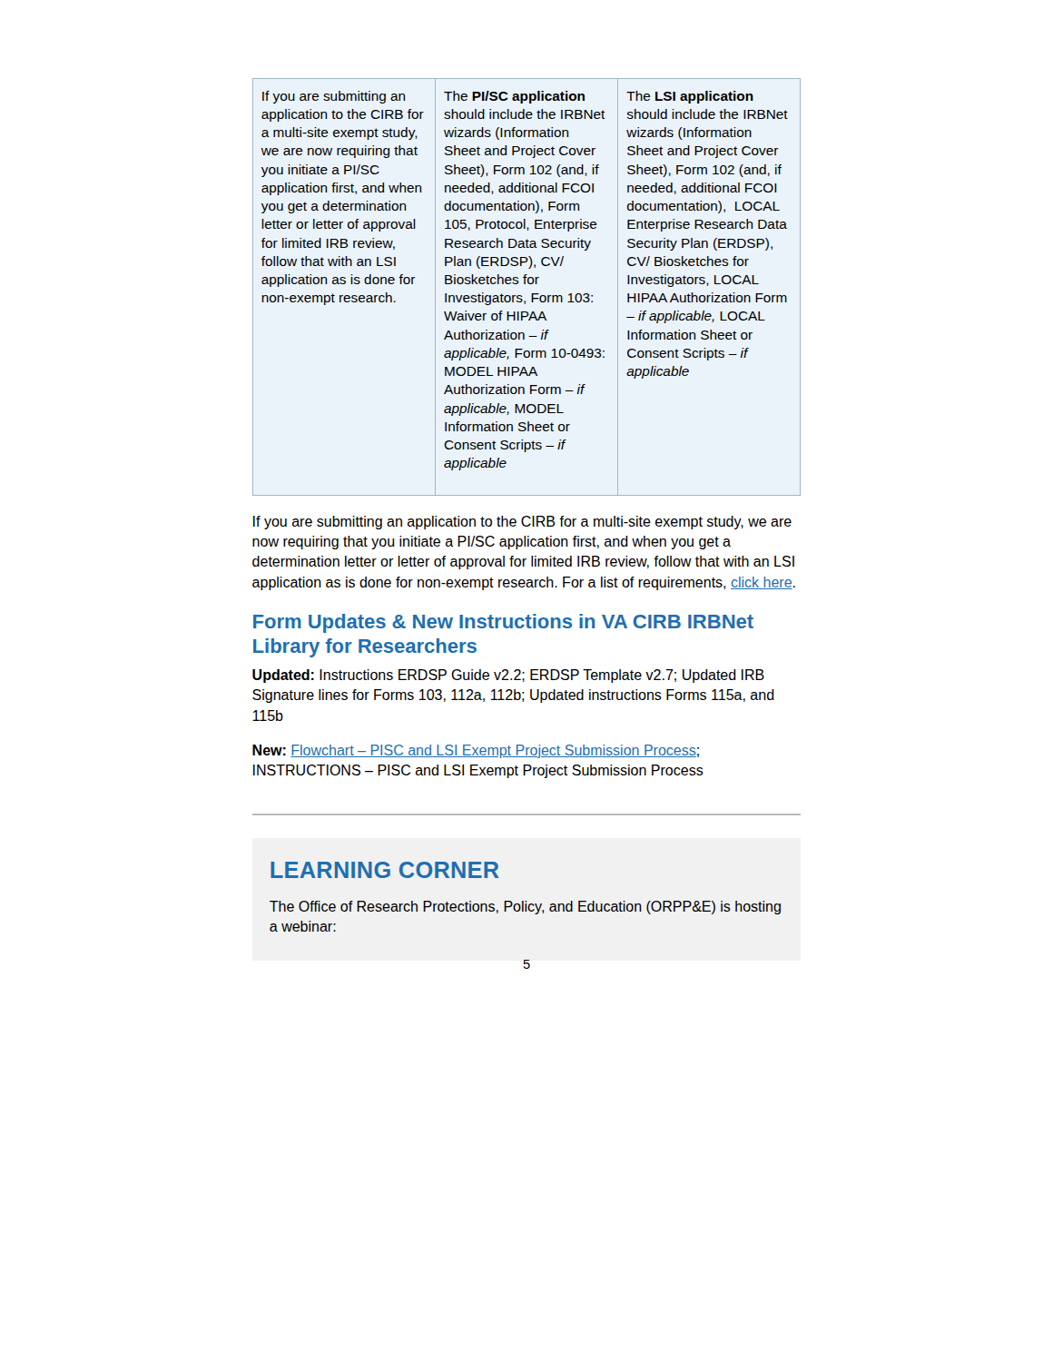| If you are submitting an application to the CIRB for a multi-site exempt study, we are now requiring that you initiate a PI/SC application first, and when you get a determination letter or letter of approval for limited IRB review, follow that with an LSI application as is done for non-exempt research. | The PI/SC application should include the IRBNet wizards (Information Sheet and Project Cover Sheet), Form 102 (and, if needed, additional FCOI documentation), Form 105, Protocol, Enterprise Research Data Security Plan (ERDSP), CV/ Biosketches for Investigators, Form 103: Waiver of HIPAA Authorization – if applicable, Form 10-0493: MODEL HIPAA Authorization Form – if applicable, MODEL Information Sheet or Consent Scripts – if applicable | The LSI application should include the IRBNet wizards (Information Sheet and Project Cover Sheet), Form 102 (and, if needed, additional FCOI documentation), LOCAL Enterprise Research Data Security Plan (ERDSP), CV/ Biosketches for Investigators, LOCAL HIPAA Authorization Form – if applicable, LOCAL Information Sheet or Consent Scripts – if applicable |
If you are submitting an application to the CIRB for a multi-site exempt study, we are now requiring that you initiate a PI/SC application first, and when you get a determination letter or letter of approval for limited IRB review, follow that with an LSI application as is done for non-exempt research. For a list of requirements, click here.
Form Updates & New Instructions in VA CIRB IRBNet
Library for Researchers
Updated: Instructions ERDSP Guide v2.2; ERDSP Template v2.7; Updated IRB Signature lines for Forms 103, 112a, 112b; Updated instructions Forms 115a, and 115b
New: Flowchart – PISC and LSI Exempt Project Submission Process; INSTRUCTIONS – PISC and LSI Exempt Project Submission Process
LEARNING CORNER
The Office of Research Protections, Policy, and Education (ORPP&E) is hosting a webinar:
5